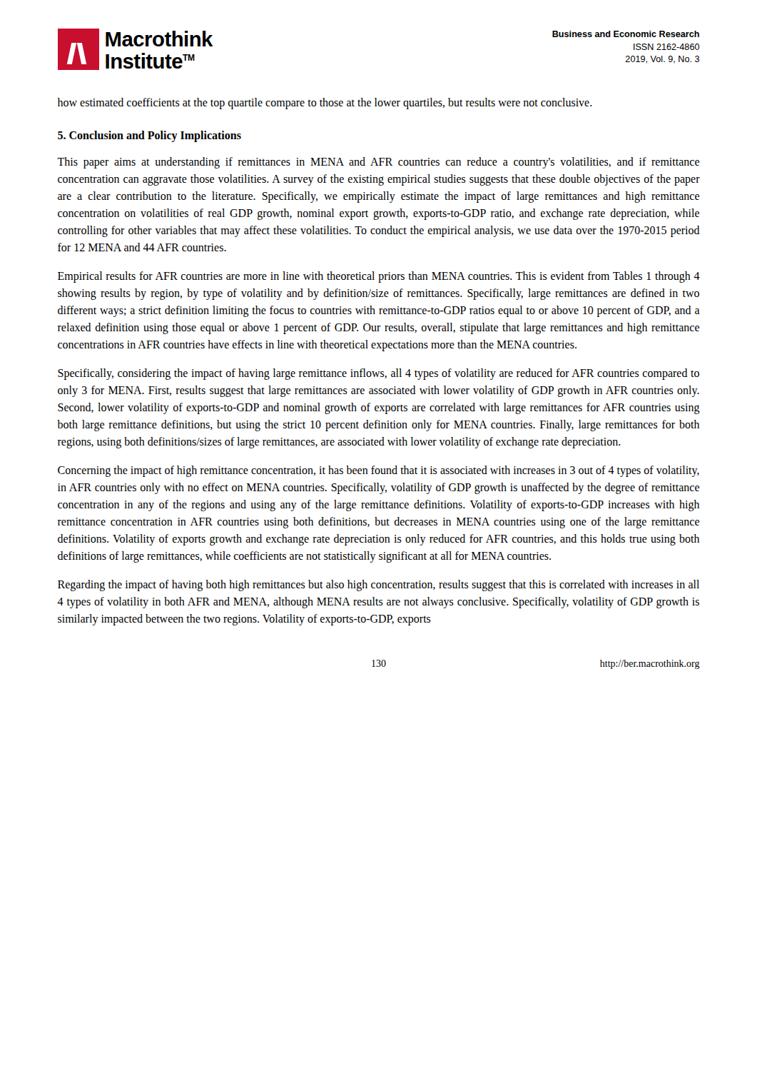Macrothink InstituteTM
Business and Economic Research
ISSN 2162-4860
2019, Vol. 9, No. 3
how estimated coefficients at the top quartile compare to those at the lower quartiles, but results were not conclusive.
5. Conclusion and Policy Implications
This paper aims at understanding if remittances in MENA and AFR countries can reduce a country's volatilities, and if remittance concentration can aggravate those volatilities. A survey of the existing empirical studies suggests that these double objectives of the paper are a clear contribution to the literature. Specifically, we empirically estimate the impact of large remittances and high remittance concentration on volatilities of real GDP growth, nominal export growth, exports-to-GDP ratio, and exchange rate depreciation, while controlling for other variables that may affect these volatilities. To conduct the empirical analysis, we use data over the 1970-2015 period for 12 MENA and 44 AFR countries.
Empirical results for AFR countries are more in line with theoretical priors than MENA countries. This is evident from Tables 1 through 4 showing results by region, by type of volatility and by definition/size of remittances. Specifically, large remittances are defined in two different ways; a strict definition limiting the focus to countries with remittance-to-GDP ratios equal to or above 10 percent of GDP, and a relaxed definition using those equal or above 1 percent of GDP. Our results, overall, stipulate that large remittances and high remittance concentrations in AFR countries have effects in line with theoretical expectations more than the MENA countries.
Specifically, considering the impact of having large remittance inflows, all 4 types of volatility are reduced for AFR countries compared to only 3 for MENA. First, results suggest that large remittances are associated with lower volatility of GDP growth in AFR countries only. Second, lower volatility of exports-to-GDP and nominal growth of exports are correlated with large remittances for AFR countries using both large remittance definitions, but using the strict 10 percent definition only for MENA countries. Finally, large remittances for both regions, using both definitions/sizes of large remittances, are associated with lower volatility of exchange rate depreciation.
Concerning the impact of high remittance concentration, it has been found that it is associated with increases in 3 out of 4 types of volatility, in AFR countries only with no effect on MENA countries. Specifically, volatility of GDP growth is unaffected by the degree of remittance concentration in any of the regions and using any of the large remittance definitions. Volatility of exports-to-GDP increases with high remittance concentration in AFR countries using both definitions, but decreases in MENA countries using one of the large remittance definitions. Volatility of exports growth and exchange rate depreciation is only reduced for AFR countries, and this holds true using both definitions of large remittances, while coefficients are not statistically significant at all for MENA countries.
Regarding the impact of having both high remittances but also high concentration, results suggest that this is correlated with increases in all 4 types of volatility in both AFR and MENA, although MENA results are not always conclusive. Specifically, volatility of GDP growth is similarly impacted between the two regions. Volatility of exports-to-GDP, exports
130 http://ber.macrothink.org